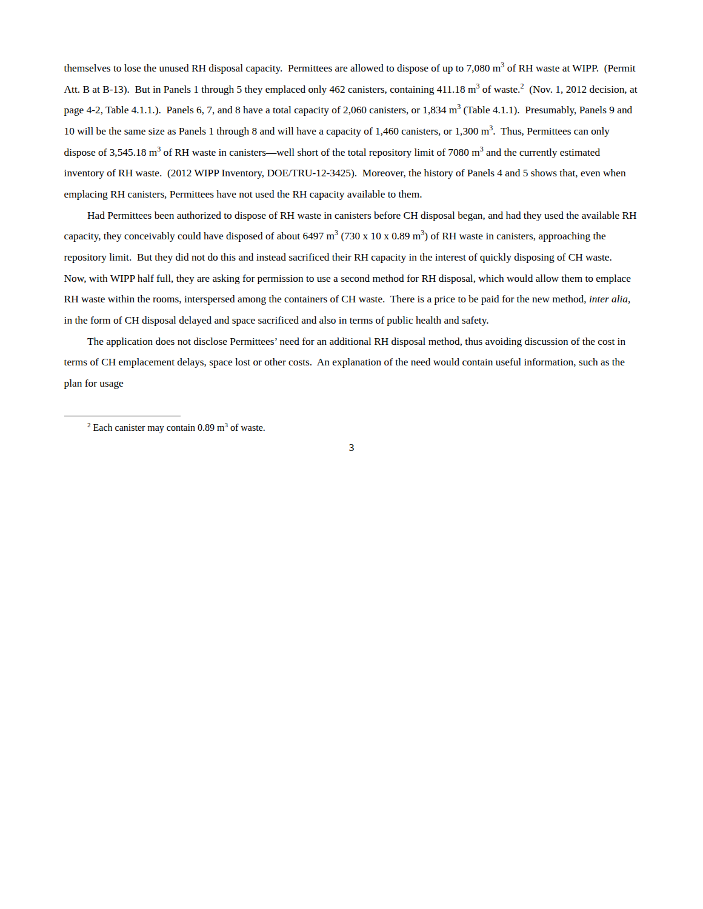themselves to lose the unused RH disposal capacity. Permittees are allowed to dispose of up to 7,080 m3 of RH waste at WIPP. (Permit Att. B at B-13). But in Panels 1 through 5 they emplaced only 462 canisters, containing 411.18 m3 of waste.2 (Nov. 1, 2012 decision, at page 4-2, Table 4.1.1.). Panels 6, 7, and 8 have a total capacity of 2,060 canisters, or 1,834 m3 (Table 4.1.1). Presumably, Panels 9 and 10 will be the same size as Panels 1 through 8 and will have a capacity of 1,460 canisters, or 1,300 m3. Thus, Permittees can only dispose of 3,545.18 m3 of RH waste in canisters—well short of the total repository limit of 7080 m3 and the currently estimated inventory of RH waste. (2012 WIPP Inventory, DOE/TRU-12-3425). Moreover, the history of Panels 4 and 5 shows that, even when emplacing RH canisters, Permittees have not used the RH capacity available to them.
Had Permittees been authorized to dispose of RH waste in canisters before CH disposal began, and had they used the available RH capacity, they conceivably could have disposed of about 6497 m3 (730 x 10 x 0.89 m3) of RH waste in canisters, approaching the repository limit. But they did not do this and instead sacrificed their RH capacity in the interest of quickly disposing of CH waste. Now, with WIPP half full, they are asking for permission to use a second method for RH disposal, which would allow them to emplace RH waste within the rooms, interspersed among the containers of CH waste. There is a price to be paid for the new method, inter alia, in the form of CH disposal delayed and space sacrificed and also in terms of public health and safety.
The application does not disclose Permittees’ need for an additional RH disposal method, thus avoiding discussion of the cost in terms of CH emplacement delays, space lost or other costs. An explanation of the need would contain useful information, such as the plan for usage
2 Each canister may contain 0.89 m3 of waste.
3